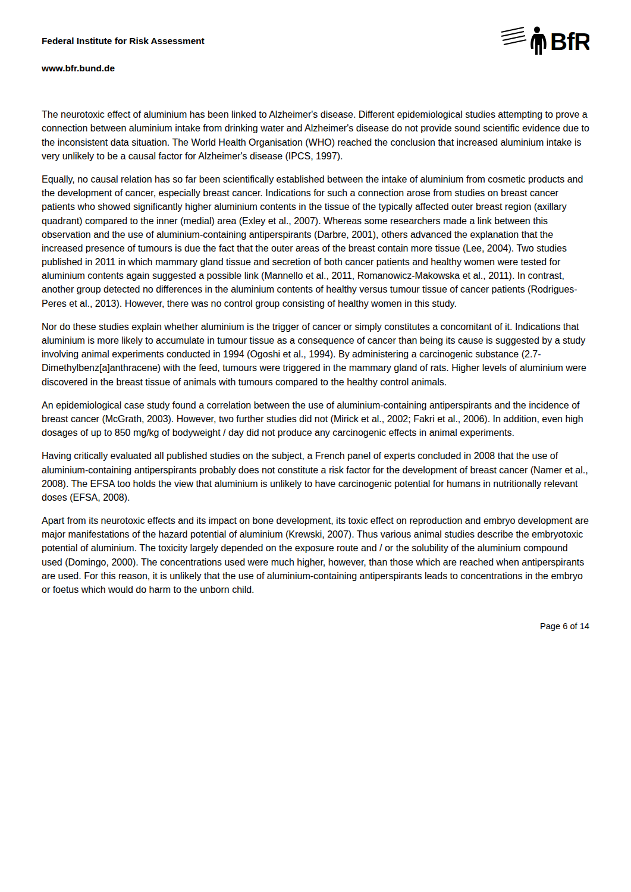Federal Institute for Risk Assessment
BfR
www.bfr.bund.de
The neurotoxic effect of aluminium has been linked to Alzheimer's disease. Different epidemiological studies attempting to prove a connection between aluminium intake from drinking water and Alzheimer's disease do not provide sound scientific evidence due to the inconsistent data situation. The World Health Organisation (WHO) reached the conclusion that increased aluminium intake is very unlikely to be a causal factor for Alzheimer's disease (IPCS, 1997).
Equally, no causal relation has so far been scientifically established between the intake of aluminium from cosmetic products and the development of cancer, especially breast cancer. Indications for such a connection arose from studies on breast cancer patients who showed significantly higher aluminium contents in the tissue of the typically affected outer breast region (axillary quadrant) compared to the inner (medial) area (Exley et al., 2007). Whereas some researchers made a link between this observation and the use of aluminium-containing antiperspirants (Darbre, 2001), others advanced the explanation that the increased presence of tumours is due the fact that the outer areas of the breast contain more tissue (Lee, 2004). Two studies published in 2011 in which mammary gland tissue and secretion of both cancer patients and healthy women were tested for aluminium contents again suggested a possible link (Mannello et al., 2011, Romanowicz-Makowska et al., 2011). In contrast, another group detected no differences in the aluminium contents of healthy versus tumour tissue of cancer patients (Rodrigues-Peres et al., 2013). However, there was no control group consisting of healthy women in this study.
Nor do these studies explain whether aluminium is the trigger of cancer or simply constitutes a concomitant of it. Indications that aluminium is more likely to accumulate in tumour tissue as a consequence of cancer than being its cause is suggested by a study involving animal experiments conducted in 1994 (Ogoshi et al., 1994). By administering a carcinogenic substance (2.7-Dimethylbenz[a]anthracene) with the feed, tumours were triggered in the mammary gland of rats. Higher levels of aluminium were discovered in the breast tissue of animals with tumours compared to the healthy control animals.
An epidemiological case study found a correlation between the use of aluminium-containing antiperspirants and the incidence of breast cancer (McGrath, 2003). However, two further studies did not (Mirick et al., 2002; Fakri et al., 2006). In addition, even high dosages of up to 850 mg/kg of bodyweight / day did not produce any carcinogenic effects in animal experiments.
Having critically evaluated all published studies on the subject, a French panel of experts concluded in 2008 that the use of aluminium-containing antiperspirants probably does not constitute a risk factor for the development of breast cancer (Namer et al., 2008). The EFSA too holds the view that aluminium is unlikely to have carcinogenic potential for humans in nutritionally relevant doses (EFSA, 2008).
Apart from its neurotoxic effects and its impact on bone development, its toxic effect on reproduction and embryo development are major manifestations of the hazard potential of aluminium (Krewski, 2007). Thus various animal studies describe the embryotoxic potential of aluminium. The toxicity largely depended on the exposure route and / or the solubility of the aluminium compound used (Domingo, 2000). The concentrations used were much higher, however, than those which are reached when antiperspirants are used. For this reason, it is unlikely that the use of aluminium-containing antiperspirants leads to concentrations in the embryo or foetus which would do harm to the unborn child.
Page 6 of 14